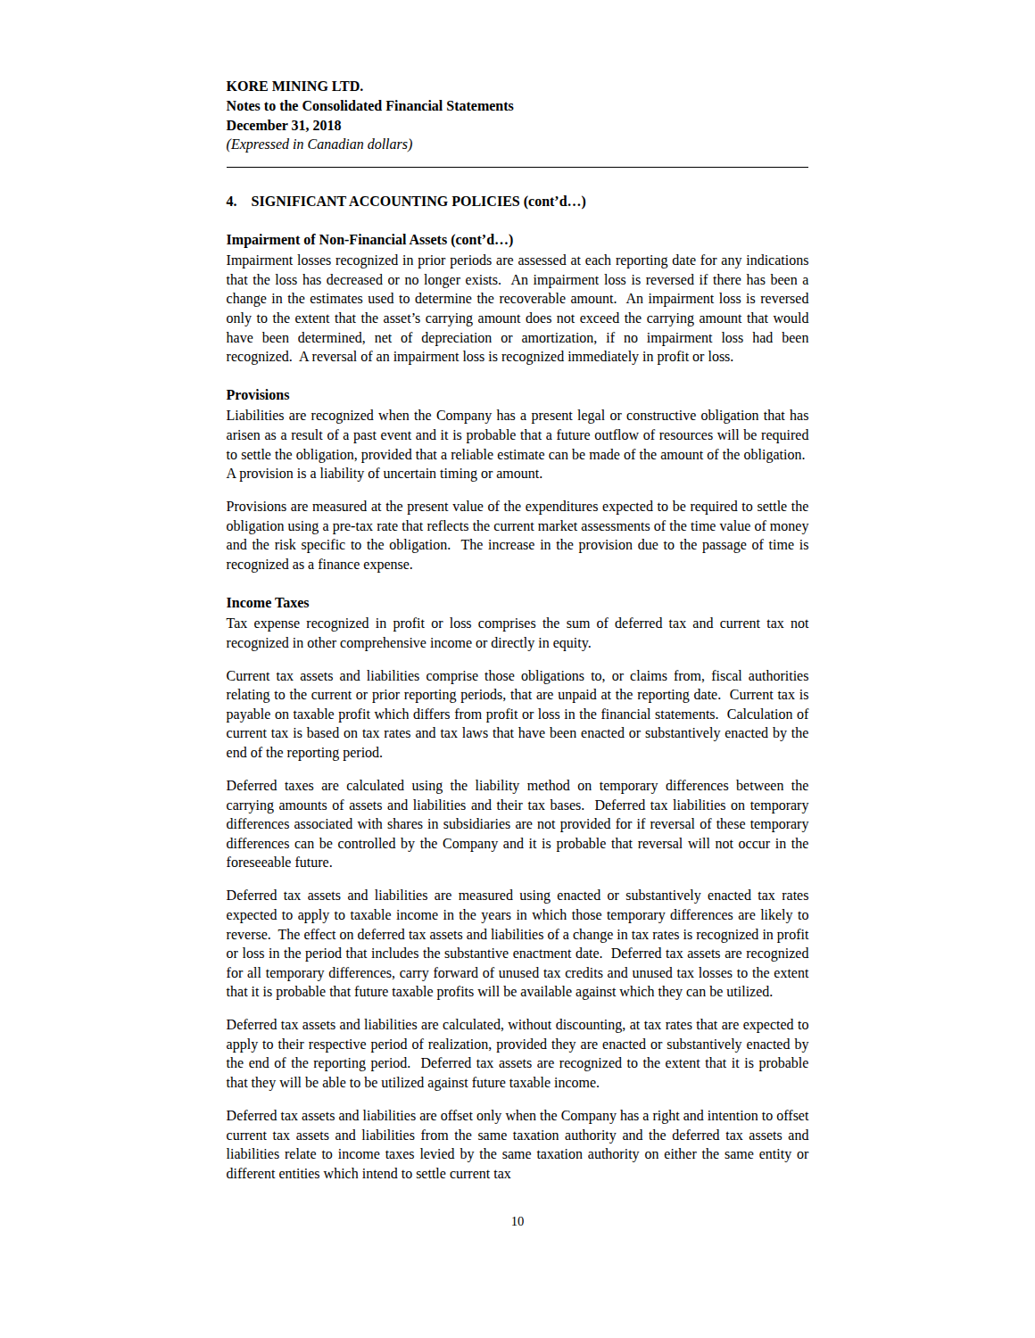KORE MINING LTD.
Notes to the Consolidated Financial Statements
December 31, 2018
(Expressed in Canadian dollars)
4. SIGNIFICANT ACCOUNTING POLICIES (cont’d…)
Impairment of Non-Financial Assets (cont’d…)
Impairment losses recognized in prior periods are assessed at each reporting date for any indications that the loss has decreased or no longer exists. An impairment loss is reversed if there has been a change in the estimates used to determine the recoverable amount. An impairment loss is reversed only to the extent that the asset’s carrying amount does not exceed the carrying amount that would have been determined, net of depreciation or amortization, if no impairment loss had been recognized. A reversal of an impairment loss is recognized immediately in profit or loss.
Provisions
Liabilities are recognized when the Company has a present legal or constructive obligation that has arisen as a result of a past event and it is probable that a future outflow of resources will be required to settle the obligation, provided that a reliable estimate can be made of the amount of the obligation. A provision is a liability of uncertain timing or amount.
Provisions are measured at the present value of the expenditures expected to be required to settle the obligation using a pre-tax rate that reflects the current market assessments of the time value of money and the risk specific to the obligation. The increase in the provision due to the passage of time is recognized as a finance expense.
Income Taxes
Tax expense recognized in profit or loss comprises the sum of deferred tax and current tax not recognized in other comprehensive income or directly in equity.
Current tax assets and liabilities comprise those obligations to, or claims from, fiscal authorities relating to the current or prior reporting periods, that are unpaid at the reporting date. Current tax is payable on taxable profit which differs from profit or loss in the financial statements. Calculation of current tax is based on tax rates and tax laws that have been enacted or substantively enacted by the end of the reporting period.
Deferred taxes are calculated using the liability method on temporary differences between the carrying amounts of assets and liabilities and their tax bases. Deferred tax liabilities on temporary differences associated with shares in subsidiaries are not provided for if reversal of these temporary differences can be controlled by the Company and it is probable that reversal will not occur in the foreseeable future.
Deferred tax assets and liabilities are measured using enacted or substantively enacted tax rates expected to apply to taxable income in the years in which those temporary differences are likely to reverse. The effect on deferred tax assets and liabilities of a change in tax rates is recognized in profit or loss in the period that includes the substantive enactment date. Deferred tax assets are recognized for all temporary differences, carry forward of unused tax credits and unused tax losses to the extent that it is probable that future taxable profits will be available against which they can be utilized.
Deferred tax assets and liabilities are calculated, without discounting, at tax rates that are expected to apply to their respective period of realization, provided they are enacted or substantively enacted by the end of the reporting period. Deferred tax assets are recognized to the extent that it is probable that they will be able to be utilized against future taxable income.
Deferred tax assets and liabilities are offset only when the Company has a right and intention to offset current tax assets and liabilities from the same taxation authority and the deferred tax assets and liabilities relate to income taxes levied by the same taxation authority on either the same entity or different entities which intend to settle current tax
10